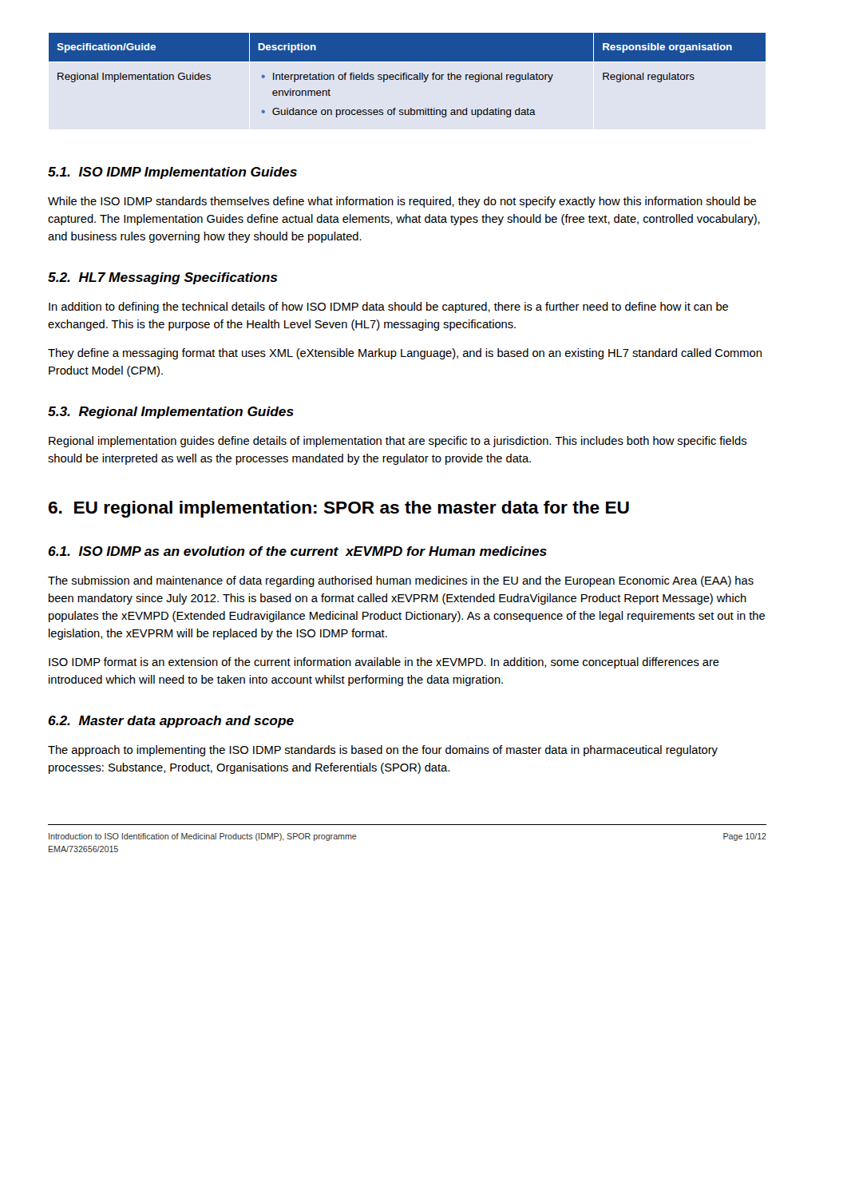| Specification/Guide | Description | Responsible organisation |
| --- | --- | --- |
| Regional Implementation Guides | Interpretation of fields specifically for the regional regulatory environment Guidance on processes of submitting and updating data | Regional regulators |
5.1. ISO IDMP Implementation Guides
While the ISO IDMP standards themselves define what information is required, they do not specify exactly how this information should be captured. The Implementation Guides define actual data elements, what data types they should be (free text, date, controlled vocabulary), and business rules governing how they should be populated.
5.2. HL7 Messaging Specifications
In addition to defining the technical details of how ISO IDMP data should be captured, there is a further need to define how it can be exchanged. This is the purpose of the Health Level Seven (HL7) messaging specifications.
They define a messaging format that uses XML (eXtensible Markup Language), and is based on an existing HL7 standard called Common Product Model (CPM).
5.3. Regional Implementation Guides
Regional implementation guides define details of implementation that are specific to a jurisdiction. This includes both how specific fields should be interpreted as well as the processes mandated by the regulator to provide the data.
6. EU regional implementation: SPOR as the master data for the EU
6.1. ISO IDMP as an evolution of the current xEVMPD for Human medicines
The submission and maintenance of data regarding authorised human medicines in the EU and the European Economic Area (EAA) has been mandatory since July 2012. This is based on a format called xEVPRM (Extended EudraVigilance Product Report Message) which populates the xEVMPD (Extended Eudravigilance Medicinal Product Dictionary). As a consequence of the legal requirements set out in the legislation, the xEVPRM will be replaced by the ISO IDMP format.
ISO IDMP format is an extension of the current information available in the xEVMPD. In addition, some conceptual differences are introduced which will need to be taken into account whilst performing the data migration.
6.2. Master data approach and scope
The approach to implementing the ISO IDMP standards is based on the four domains of master data in pharmaceutical regulatory processes: Substance, Product, Organisations and Referentials (SPOR) data.
Introduction to ISO Identification of Medicinal Products (IDMP), SPOR programme
EMA/732656/2015
Page 10/12